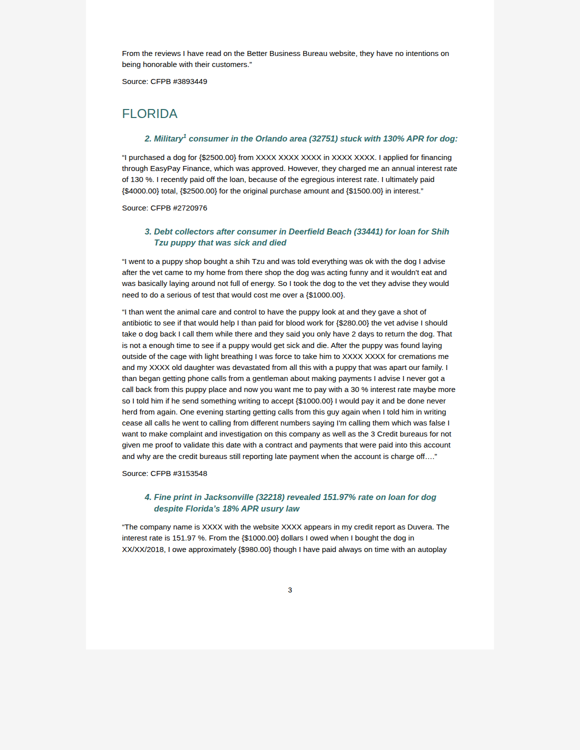From the reviews I have read on the Better Business Bureau website, they have no intentions on being honorable with their customers.”
Source: CFPB #3893449
FLORIDA
Military1 consumer in the Orlando area (32751) stuck with 130% APR for dog:
“I purchased a dog for {$2500.00} from XXXX XXXX XXXX in XXXX XXXX. I applied for financing through EasyPay Finance, which was approved. However, they charged me an annual interest rate of 130 %. I recently paid off the loan, because of the egregious interest rate. I ultimately paid {$4000.00} total, {$2500.00} for the original purchase amount and {$1500.00} in interest.”
Source: CFPB #2720976
Debt collectors after consumer in Deerfield Beach (33441) for loan for Shih Tzu puppy that was sick and died
“I went to a puppy shop bought a shih Tzu and was told everything was ok with the dog I advise after the vet came to my home from there shop the dog was acting funny and it wouldn't eat and was basically laying around not full of energy. So I took the dog to the vet they advise they would need to do a serious of test that would cost me over a {$1000.00}.
“I than went the animal care and control to have the puppy look at and they gave a shot of antibiotic to see if that would help I than paid for blood work for {$280.00} the vet advise I should take o dog back I call them while there and they said you only have 2 days to return the dog. That is not a enough time to see if a puppy would get sick and die. After the puppy was found laying outside of the cage with light breathing I was force to take him to XXXX XXXX for cremations me and my XXXX old daughter was devastated from all this with a puppy that was apart our family. I than began getting phone calls from a gentleman about making payments I advise I never got a call back from this puppy place and now you want me to pay with a 30 % interest rate maybe more so I told him if he send something writing to accept {$1000.00} I would pay it and be done never herd from again. One evening starting getting calls from this guy again when I told him in writing cease all calls he went to calling from different numbers saying I'm calling them which was false I want to make complaint and investigation on this company as well as the 3 Credit bureaus for not given me proof to validate this date with a contract and payments that were paid into this account and why are the credit bureaus still reporting late payment when the account is charge off….”
Source: CFPB #3153548
Fine print in Jacksonville (32218) revealed 151.97% rate on loan for dog despite Florida’s 18% APR usury law
“The company name is XXXX with the website XXXX appears in my credit report as Duvera. The interest rate is 151.97 %. From the {$1000.00} dollars I owed when I bought the dog in XX/XX/2018, I owe approximately {$980.00} though I have paid always on time with an autoplay
3